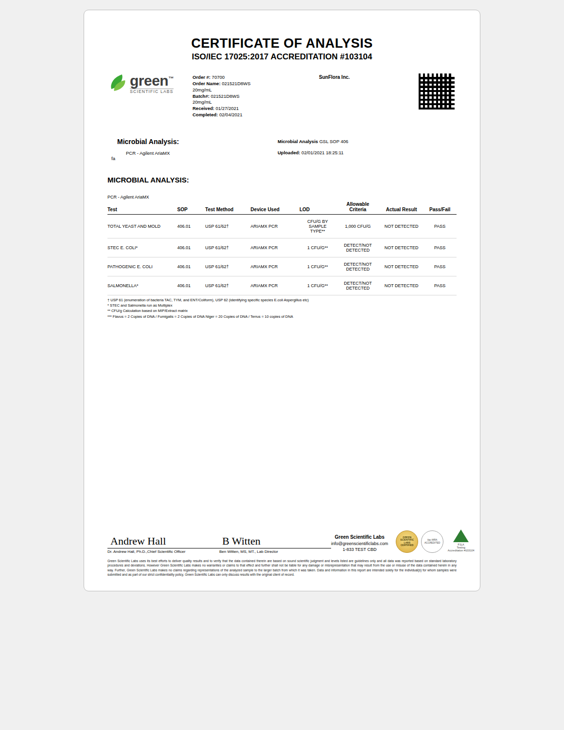CERTIFICATE OF ANALYSIS
ISO/IEC 17025:2017 ACCREDITATION #103104
green™
SCIENTIFIC LABS
Order #: 70700
Order Name: 021521D8WS
20mg/mL
Batch#: 021521D8WS
20mg/mL
Received: 01/27/2021
Completed: 02/04/2021
SunFlora Inc.
Microbial Analysis:
PCR - Agilent AriaMX
fa
Microbial Analysis GSL SOP 406
Uploaded: 02/01/2021 18:25:11
MICROBIAL ANALYSIS:
PCR - Agilent AriaMX
| Test | SOP | Test Method | Device Used | LOD | Allowable Criteria | Actual Result | Pass/Fail |
| --- | --- | --- | --- | --- | --- | --- | --- |
| TOTAL YEAST AND MOLD | 406.01 | USP 61/62† | ARIAMX PCR | CFU/G BY SAMPLE TYPE** | 1,000 CFU/G | NOT DETECTED | PASS |
| STEC E. COLI* | 406.01 | USP 61/62† | ARIAMX PCR | 1 CFU/G** | DETECT/NOT DETECTED | NOT DETECTED | PASS |
| PATHOGENIC E. COLI | 406.01 | USP 61/62† | ARIAMX PCR | 1 CFU/G** | DETECT/NOT DETECTED | NOT DETECTED | PASS |
| SALMONELLA* | 406.01 | USP 61/62† | ARIAMX PCR | 1 CFU/G** | DETECT/NOT DETECTED | NOT DETECTED | PASS |
† USP 61 (enumeration of bacteria TAC, TYM, and ENT/Coliform), USP 62 (identifying specific species E.coli Aspergillus etc)
* STEC and Salmonella run as Multiplex
** CFU/g Calculation based on MIP/Extract matrix
*** Flavus = 2 Copies of DNA / Fumigatis = 2 Copies of DNA Niger = 20 Copies of DNA / Terrus = 10 copies of DNA
Andrew Hall
Dr. Andrew Hall, Ph.D.,Chief Scientific Officer
B Witten
Ben Witten, MS, MT., Lab Director
Green Scientific Labs
info@greenscientificlabs.com
1-833 TEST CBD
GREEN
SCIENTIFIC
LABS
CERTIFIED
ilac-MRA
ACCREDITED
PJLA
Testing
Accreditation #103104
Green Scientific Labs uses its best efforts to deliver quality results and to verify that the data contained therein are based on sound scientific judgment and levels listed are guidelines only and all data was reported based on standard laboratory procedures and deviations. However Green Scientific Labs makes no warranties or claims to that effect and further shall not be liable for any damage or misrepresentation that may result from the use or misuse of the data contained herein in any way. Further, Green Scientific Labs makes no claims regarding representations of the analyzed sample to the larger batch from which it was taken. Data and information in this report are intended solely for the individual(s) for whom samples were submitted and as part of our strict confidentiality policy, Green Scientific Labs can only discuss results with the original client of record.